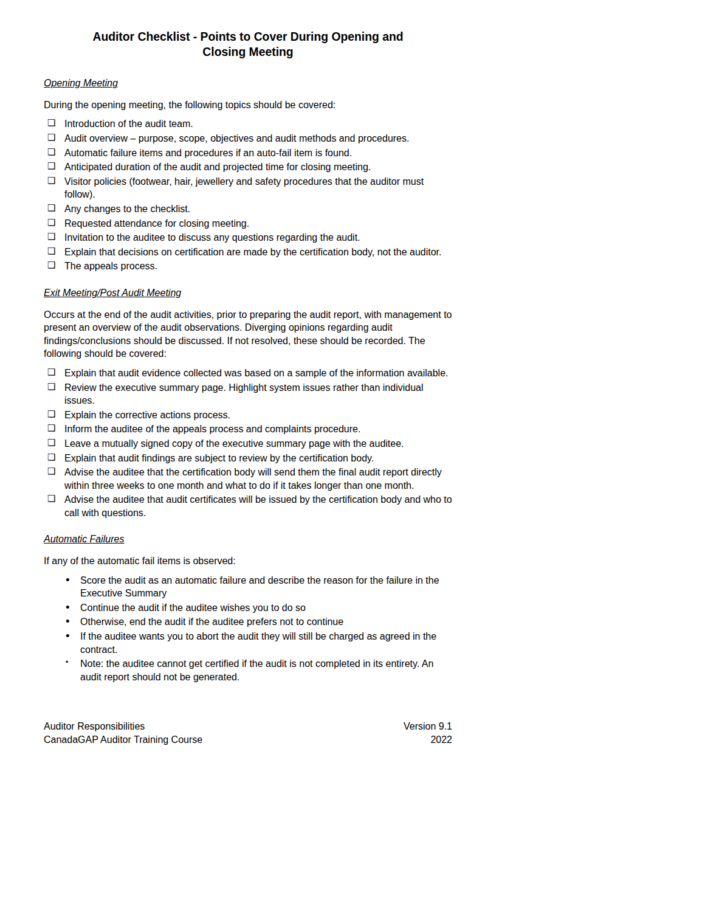Auditor Checklist - Points to Cover During Opening and
Closing Meeting
Opening Meeting
During the opening meeting, the following topics should be covered:
Introduction of the audit team.
Audit overview – purpose, scope, objectives and audit methods and procedures.
Automatic failure items and procedures if an auto-fail item is found.
Anticipated duration of the audit and projected time for closing meeting.
Visitor policies (footwear, hair, jewellery and safety procedures that the auditor must follow).
Any changes to the checklist.
Requested attendance for closing meeting.
Invitation to the auditee to discuss any questions regarding the audit.
Explain that decisions on certification are made by the certification body, not the auditor.
The appeals process.
Exit Meeting/Post Audit Meeting
Occurs at the end of the audit activities, prior to preparing the audit report, with management to present an overview of the audit observations. Diverging opinions regarding audit findings/conclusions should be discussed. If not resolved, these should be recorded. The following should be covered:
Explain that audit evidence collected was based on a sample of the information available.
Review the executive summary page. Highlight system issues rather than individual issues.
Explain the corrective actions process.
Inform the auditee of the appeals process and complaints procedure.
Leave a mutually signed copy of the executive summary page with the auditee.
Explain that audit findings are subject to review by the certification body.
Advise the auditee that the certification body will send them the final audit report directly within three weeks to one month and what to do if it takes longer than one month.
Advise the auditee that audit certificates will be issued by the certification body and who to call with questions.
Automatic Failures
If any of the automatic fail items is observed:
Score the audit as an automatic failure and describe the reason for the failure in the Executive Summary
Continue the audit if the auditee wishes you to do so
Otherwise, end the audit if the auditee prefers not to continue
If the auditee wants you to abort the audit they will still be charged as agreed in the contract.
Note: the auditee cannot get certified if the audit is not completed in its entirety. An audit report should not be generated.
Auditor Responsibilities
CanadaGAP Auditor Training Course
Version 9.1
2022